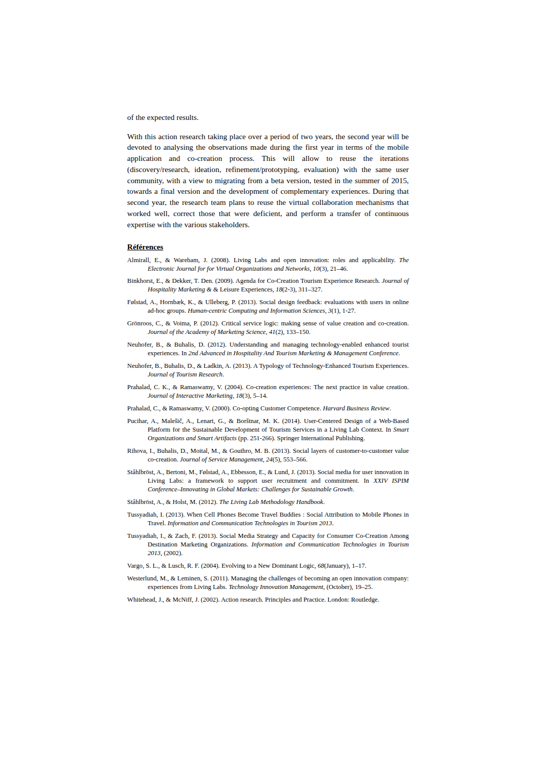of the expected results.
With this action research taking place over a period of two years, the second year will be devoted to analysing the observations made during the first year in terms of the mobile application and co-creation process. This will allow to reuse the iterations (discovery/research, ideation, refinement/prototyping, evaluation) with the same user community, with a view to migrating from a beta version, tested in the summer of 2015, towards a final version and the development of complementary experiences. During that second year, the research team plans to reuse the virtual collaboration mechanisms that worked well, correct those that were deficient, and perform a transfer of continuous expertise with the various stakeholders.
Références
Almirall, E., & Wareham, J. (2008). Living Labs and open innovation: roles and applicability. The Electronic Journal for for Virtual Organizations and Networks, 10(3), 21–46.
Binkhorst, E., & Dekker, T. Den. (2009). Agenda for Co-Creation Tourism Experience Research. Journal of Hospitality Marketing & & Leisure Experiences, 18(2-3), 311–327.
Følstad, A., Hornbæk, K., & Ulleberg, P. (2013). Social design feedback: evaluations with users in online ad-hoc groups. Human-centric Computing and Information Sciences, 3(1), 1-27.
Grönroos, C., & Voima, P. (2012). Critical service logic: making sense of value creation and co-creation. Journal of the Academy of Marketing Science, 41(2), 133–150.
Neuhofer, B., & Buhalis, D. (2012). Understanding and managing technology-enabled enhanced tourist experiences. In 2nd Advanced in Hospitality And Tourism Marketing & Management Conference.
Neuhofer, B., Buhalis, D., & Ladkin, A. (2013). A Typology of Technology-Enhanced Tourism Experiences. Journal of Tourism Research.
Prahalad, C. K., & Ramaswamy, V. (2004). Co-creation experiences: The next practice in value creation. Journal of Interactive Marketing, 18(3), 5–14.
Prahalad, C., & Ramaswamy, V. (2000). Co-opting Customer Competence. Harvard Business Review.
Pucihar, A., Malešič, A., Lenart, G., & Borštnar, M. K. (2014). User-Centered Design of a Web-Based Platform for the Sustainable Development of Tourism Services in a Living Lab Context. In Smart Organizations and Smart Artifacts (pp. 251-266). Springer International Publishing.
Rihova, I., Buhalis, D., Moital, M., & Gouthro, M. B. (2013). Social layers of customer-to-customer value co-creation. Journal of Service Management, 24(5), 553–566.
Ståhlbröst, A., Bertoni, M., Følstad, A., Ebbesson, E., & Lund, J. (2013). Social media for user innovation in Living Labs: a framework to support user recruitment and commitment. In XXIV ISPIM Conference–Innovating in Global Markets: Challenges for Sustainable Growth.
Ståhlbröst, A., & Holst, M. (2012). The Living Lab Methodology Handbook.
Tussyadiah, I. (2013). When Cell Phones Become Travel Buddies : Social Attribution to Mobile Phones in Travel. Information and Communication Technologies in Tourism 2013.
Tussyadiah, I., & Zach, F. (2013). Social Media Strategy and Capacity for Consumer Co-Creation Among Destination Marketing Organizations. Information and Communication Technologies in Tourism 2013, (2002).
Vargo, S. L., & Lusch, R. F. (2004). Evolving to a New Dominant Logic, 68(January), 1–17.
Westerlund, M., & Leminen, S. (2011). Managing the challenges of becoming an open innovation company: experiences from Living Labs. Technology Innovation Management, (October), 19–25.
Whitehead, J., & McNiff, J. (2002). Action research. Principles and Practice. London: Routledge.